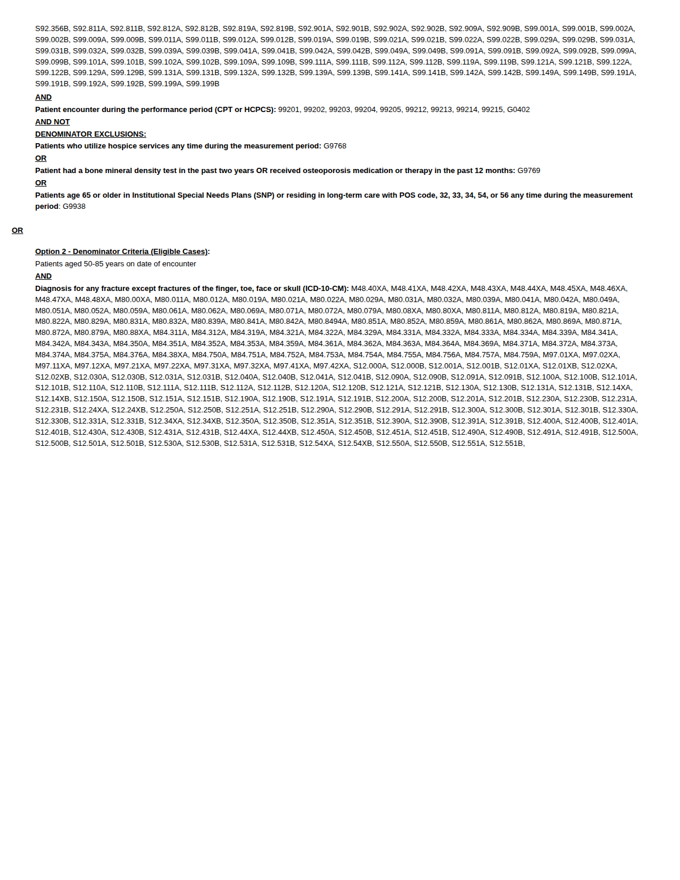S92.356B, S92.811A, S92.811B, S92.812A, S92.812B, S92.819A, S92.819B, S92.901A, S92.901B, S92.902A, S92.902B, S92.909A, S92.909B, S99.001A, S99.001B, S99.002A, S99.002B, S99.009A, S99.009B, S99.011A, S99.011B, S99.012A, S99.012B, S99.019A, S99.019B, S99.021A, S99.021B, S99.022A, S99.022B, S99.029A, S99.029B, S99.031A, S99.031B, S99.032A, S99.032B, S99.039A, S99.039B, S99.041A, S99.041B, S99.042A, S99.042B, S99.049A, S99.049B, S99.091A, S99.091B, S99.092A, S99.092B, S99.099A, S99.099B, S99.101A, S99.101B, S99.102A, S99.102B, S99.109A, S99.109B, S99.111A, S99.111B, S99.112A, S99.112B, S99.119A, S99.119B, S99.121A, S99.121B, S99.122A, S99.122B, S99.129A, S99.129B, S99.131A, S99.131B, S99.132A, S99.132B, S99.139A, S99.139B, S99.141A, S99.141B, S99.142A, S99.142B, S99.149A, S99.149B, S99.191A, S99.191B, S99.192A, S99.192B, S99.199A, S99.199B
AND
Patient encounter during the performance period (CPT or HCPCS): 99201, 99202, 99203, 99204, 99205, 99212, 99213, 99214, 99215, G0402
AND NOT
DENOMINATOR EXCLUSIONS:
Patients who utilize hospice services any time during the measurement period: G9768
OR
Patient had a bone mineral density test in the past two years OR received osteoporosis medication or therapy in the past 12 months: G9769
OR
Patients age 65 or older in Institutional Special Needs Plans (SNP) or residing in long-term care with POS code, 32, 33, 34, 54, or 56 any time during the measurement period: G9938
OR
Option 2 - Denominator Criteria (Eligible Cases):
Patients aged 50-85 years on date of encounter
AND
Diagnosis for any fracture except fractures of the finger, toe, face or skull (ICD-10-CM): M48.40XA, M48.41XA, M48.42XA, M48.43XA, M48.44XA, M48.45XA, M48.46XA, M48.47XA, M48.48XA, M80.00XA, M80.011A, M80.012A, M80.019A, M80.021A, M80.022A, M80.029A, M80.031A, M80.032A, M80.039A, M80.041A, M80.042A, M80.049A, M80.051A, M80.052A, M80.059A, M80.061A, M80.062A, M80.069A, M80.071A, M80.072A, M80.079A, M80.08XA, M80.80XA, M80.811A, M80.812A, M80.819A, M80.821A, M80.822A, M80.829A, M80.831A, M80.832A, M80.839A, M80.841A, M80.842A, M80.8494A, M80.851A, M80.852A, M80.859A, M80.861A, M80.862A, M80.869A, M80.871A, M80.872A, M80.879A, M80.88XA, M84.311A, M84.312A, M84.319A, M84.321A, M84.322A, M84.329A, M84.331A, M84.332A, M84.333A, M84.334A, M84.339A, M84.341A, M84.342A, M84.343A, M84.350A, M84.351A, M84.352A, M84.353A, M84.359A, M84.361A, M84.362A, M84.363A, M84.364A, M84.369A, M84.371A, M84.372A, M84.373A, M84.374A, M84.375A, M84.376A, M84.38XA, M84.750A, M84.751A, M84.752A, M84.753A, M84.754A, M84.755A, M84.756A, M84.757A, M84.759A, M97.01XA, M97.02XA, M97.11XA, M97.12XA, M97.21XA, M97.22XA, M97.31XA, M97.32XA, M97.41XA, M97.42XA, S12.000A, S12.000B, S12.001A, S12.001B, S12.01XA, S12.01XB, S12.02XA, S12.02XB, S12.030A, S12.030B, S12.031A, S12.031B, S12.040A, S12.040B, S12.041A, S12.041B, S12.090A, S12.090B, S12.091A, S12.091B, S12.100A, S12.100B, S12.101A, S12.101B, S12.110A, S12.110B, S12.111A, S12.111B, S12.112A, S12.112B, S12.120A, S12.120B, S12.121A, S12.121B, S12.130A, S12.130B, S12.131A, S12.131B, S12.14XA, S12.14XB, S12.150A, S12.150B, S12.151A, S12.151B, S12.190A, S12.190B, S12.191A, S12.191B, S12.200A, S12.200B, S12.201A, S12.201B, S12.230A, S12.230B, S12.231A, S12.231B, S12.24XA, S12.24XB, S12.250A, S12.250B, S12.251A, S12.251B, S12.290A, S12.290B, S12.291A, S12.291B, S12.300A, S12.300B, S12.301A, S12.301B, S12.330A, S12.330B, S12.331A, S12.331B, S12.34XA, S12.34XB, S12.350A, S12.350B, S12.351A, S12.351B, S12.390A, S12.390B, S12.391A, S12.391B, S12.400A, S12.400B, S12.401A, S12.401B, S12.430A, S12.430B, S12.431A, S12.431B, S12.44XA, S12.44XB, S12.450A, S12.450B, S12.451A, S12.451B, S12.490A, S12.490B, S12.491A, S12.491B, S12.500A, S12.500B, S12.501A, S12.501B, S12.530A, S12.530B, S12.531A, S12.531B, S12.54XA, S12.54XB, S12.550A, S12.550B, S12.551A, S12.551B,